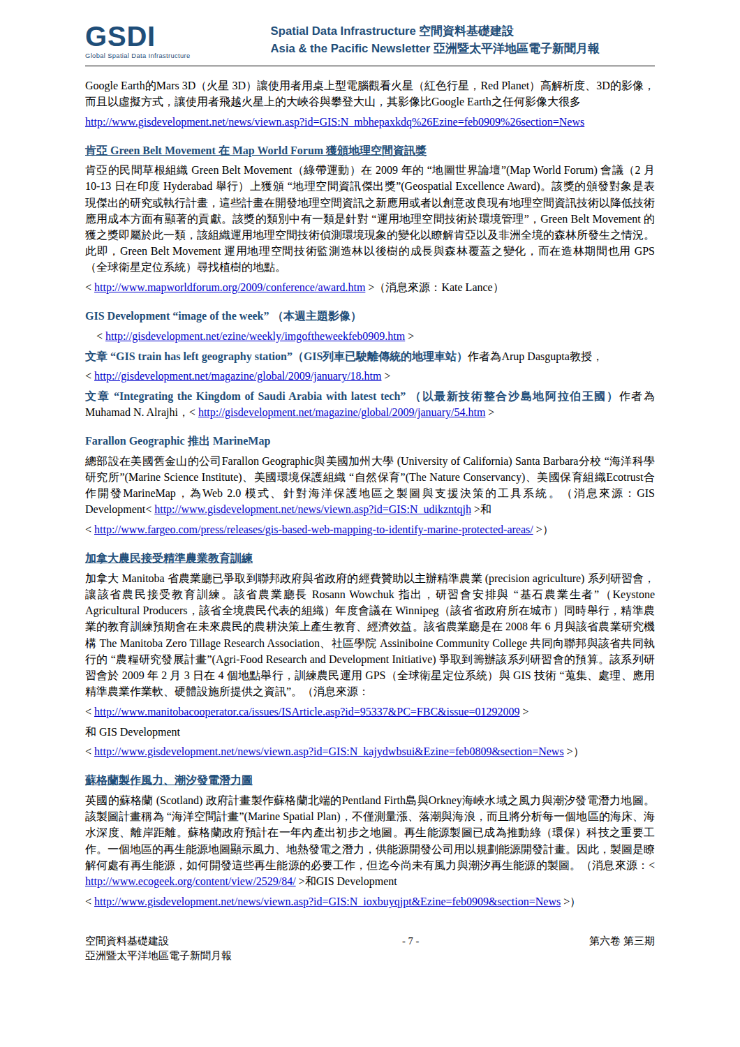GSDI
Global Spatial Data Infrastructure
Spatial Data Infrastructure 空間資料基礎建設
Asia & the Pacific Newsletter 亞洲暨太平洋地區電子新聞月報
Google Earth的Mars 3D（火星 3D）讓使用者用桌上型電腦觀看火星（紅色行星，Red Planet）高解析度、3D的影像，而且以虛擬方式，讓使用者飛越火星上的大峽谷與攀登大山，其影像比Google Earth之任何影像大很多
http://www.gisdevelopment.net/news/viewn.asp?id=GIS:N_mbhepaxkdq%26Ezine=feb0909%26section=News
肯亞 Green Belt Movement 在 Map World Forum 獲頒地理空間資訊獎
肯亞的民間草根組織 Green Belt Movement（綠帶運動）在 2009 年的 “地圖世界論壇”(Map World Forum) 會議（2 月 10-13 日在印度 Hyderabad 舉行）上獲頒 “地理空間資訊傑出獎”(Geospatial Excellence Award)。該獎的頒發對象是表現傑出的研究或執行計畫，這些計畫在開發地理空間資訊之新應用或者以創意改良現有地理空間資訊技術以降低技術應用成本方面有顯著的貢獻。該獎的類別中有一類是針對 “運用地理空間技術於環境管理”，Green Belt Movement 的獲之獎即屬於此一類，該組織運用地理空間技術偵測環境現象的變化以瞭解肯亞以及非洲全境的森林所發生之情況。此即，Green Belt Movement 運用地理空間技術監測造林以後樹的成長與森林覆蓋之變化，而在造林期間也用 GPS（全球衛星定位系統）尋找植樹的地點。
< http://www.mapworldforum.org/2009/conference/award.htm >（消息來源：Kate Lance）
GIS Development “image of the week” （本週主題影像）
< http://gisdevelopment.net/ezine/weekly/imgoftheweekfeb0909.htm >
文章 “GIS train has left geography station”（GIS列車已駛離傳統的地理車站）作者為Arup Dasgupta教授，
< http://gisdevelopment.net/magazine/global/2009/january/18.htm >
文章 “Integrating the Kingdom of Saudi Arabia with latest tech” （以最新技術整合沙島地阿拉伯王國）作者為Muhamad N. Alrajhi，< http://gisdevelopment.net/magazine/global/2009/january/54.htm >
Farallon Geographic 推出 MarineMap
總部設在美國舊金山的公司Farallon Geographic與美國加州大學 (University of California) Santa Barbara分校 “海洋科學研究所”(Marine Science Institute)、美國環境保護組織 “自然保育”(The Nature Conservancy)、美國保育組織Ecotrust合作開發MarineMap，為Web 2.0 模式、針對海洋保護地區之製圖與支援決策的工具系統。（消息來源：GIS Development< http://www.gisdevelopment.net/news/viewn.asp?id=GIS:N_udikzntqjh >和
< http://www.fargeo.com/press/releases/gis-based-web-mapping-to-identify-marine-protected-areas/ >）
加拿大農民接受精準農業教育訓練
加拿大 Manitoba 省農業廳已爭取到聯邦政府與省政府的經費贊助以主辦精準農業 (precision agriculture) 系列研習會，讓該省農民接受教育訓練。該省農業廳長 Rosann Wowchuk 指出，研習會安排與 “基石農業生者”（Keystone Agricultural Producers，該省全境農民代表的組織）年度會議在 Winnipeg（該省省政府所在城市）同時舉行，精準農業的教育訓練預期會在未來農民的農耕決策上產生教育、經濟效益。該省農業廳是在 2008 年 6 月與該省農業研究機構 The Manitoba Zero Tillage Research Association、社區學院 Assiniboine Community College 共同向聯邦與該省共同執行的 “農糧研究發展計畫”(Agri-Food Research and Development Initiative) 爭取到籌辦該系列研習會的預算。該系列研習會於 2009 年 2 月 3 日在 4 個地點舉行，訓練農民運用 GPS（全球衛星定位系統）與 GIS 技術 “蒐集、處理、應用精準農業作業軟、硬體設施所提供之資訊”。（消息來源：
< http://www.manitobacooperator.ca/issues/ISArticle.asp?id=95337&PC=FBC&issue=01292009 >
和 GIS Development
< http://www.gisdevelopment.net/news/viewn.asp?id=GIS:N_kajydwbsui&Ezine=feb0809&section=News >）
蘇格蘭製作風力、潮汐發電潛力圖
英國的蘇格蘭 (Scotland) 政府計畫製作蘇格蘭北端的Pentland Firth島與Orkney海峽水域之風力與潮汐發電潛力地圖。該製圖計畫稱為 “海洋空間計畫”(Marine Spatial Plan)，不僅測量漲、落潮與海浪，而且將分析每一個地區的海床、海水深度、離岸距離。蘇格蘭政府預計在一年內產出初步之地圖。再生能源製圖已成為推動綠（環保）科技之重要工作。一個地區的再生能源地圖顯示風力、地熱發電之潛力，供能源開發公司用以規劃能源開發計畫。因此，製圖是瞭解何處有再生能源，如何開發這些再生能源的必要工作，但迄今尚未有風力與潮汐再生能源的製圖。（消息來源：< http://www.ecogeek.org/content/view/2529/84/ >和GIS Development
< http://www.gisdevelopment.net/news/viewn.asp?id=GIS:N_ioxbuyqjpt&Ezine=feb0909&section=News >）
空間資料基礎建設
亞洲暨太平洋地區電子新聞月報
- 7 -
第六卷 第三期